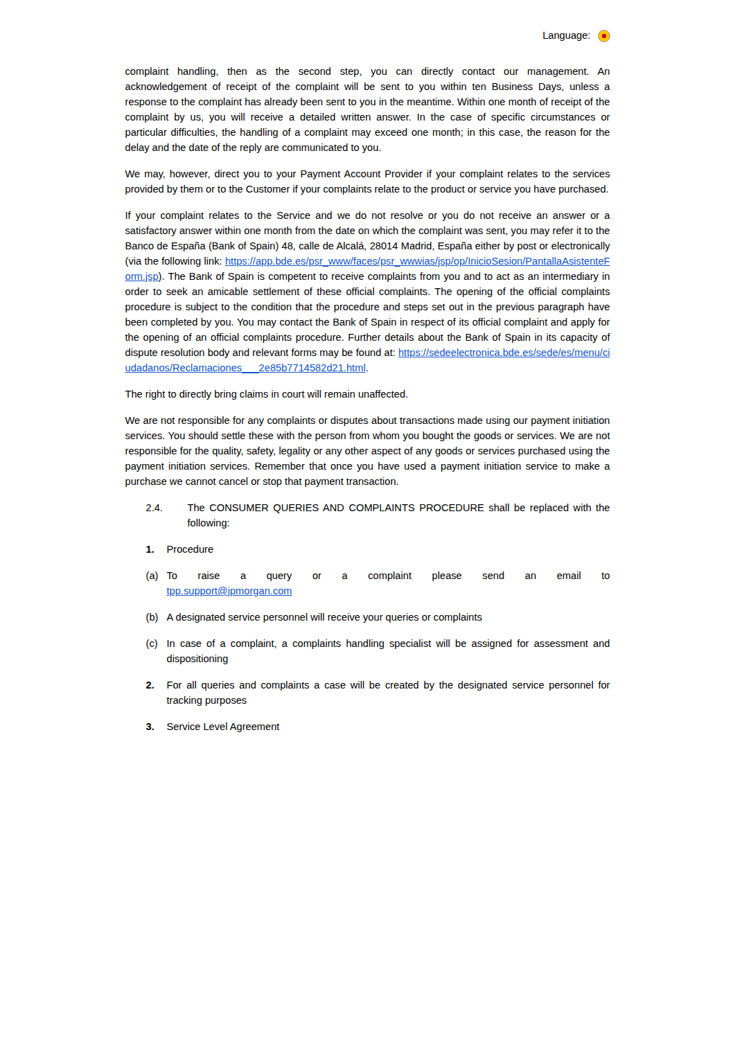Language:
complaint handling, then as the second step, you can directly contact our management. An acknowledgement of receipt of the complaint will be sent to you within ten Business Days, unless a response to the complaint has already been sent to you in the meantime. Within one month of receipt of the complaint by us, you will receive a detailed written answer. In the case of specific circumstances or particular difficulties, the handling of a complaint may exceed one month; in this case, the reason for the delay and the date of the reply are communicated to you.
We may, however, direct you to your Payment Account Provider if your complaint relates to the services provided by them or to the Customer if your complaints relate to the product or service you have purchased.
If your complaint relates to the Service and we do not resolve or you do not receive an answer or a satisfactory answer within one month from the date on which the complaint was sent, you may refer it to the Banco de España (Bank of Spain) 48, calle de Alcalá, 28014 Madrid, España either by post or electronically (via the following link: https://app.bde.es/psr_www/faces/psr_wwwias/jsp/op/InicioSesion/PantallaAsistenteForm.jsp). The Bank of Spain is competent to receive complaints from you and to act as an intermediary in order to seek an amicable settlement of these official complaints. The opening of the official complaints procedure is subject to the condition that the procedure and steps set out in the previous paragraph have been completed by you. You may contact the Bank of Spain in respect of its official complaint and apply for the opening of an official complaints procedure. Further details about the Bank of Spain in its capacity of dispute resolution body and relevant forms may be found at: https://sedeelectronica.bde.es/sede/es/menu/ciudadanos/Reclamaciones___2e85b7714582d21.html.
The right to directly bring claims in court will remain unaffected.
We are not responsible for any complaints or disputes about transactions made using our payment initiation services. You should settle these with the person from whom you bought the goods or services. We are not responsible for the quality, safety, legality or any other aspect of any goods or services purchased using the payment initiation services. Remember that once you have used a payment initiation service to make a purchase we cannot cancel or stop that payment transaction.
2.4.
The CONSUMER QUERIES AND COMPLAINTS PROCEDURE shall be replaced with the following:
1.
Procedure
(a)
To raise aquery or acomplaint please send an email to
tpp.support@jpmorgan.com
(b)
A designated service personnel will receive your queries or complaints
(c)
In case of a complaint, a complaints handling specialist will be assigned for assessment and dispositioning
2.
For all queries and complaints a case will be created by the designated service personnel for tracking purposes
3.
Service Level Agreement